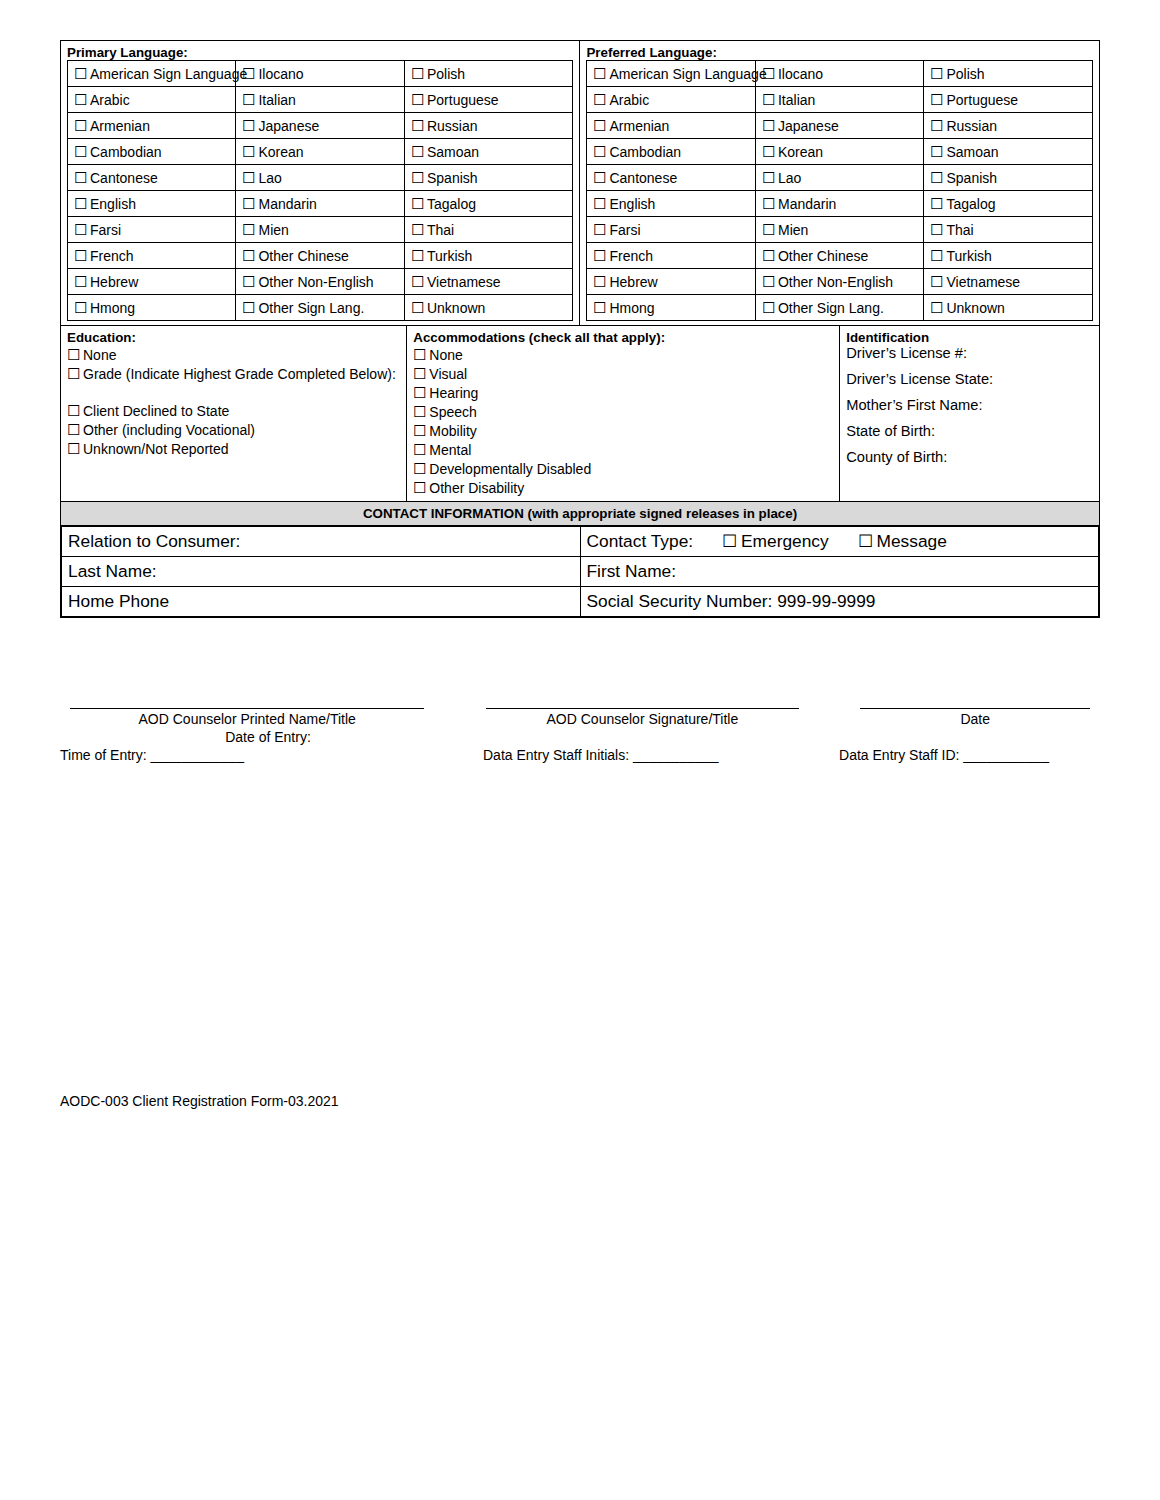| Primary Language: / American Sign Language / Ilocano / Polish / / Arabic / Italian / Portuguese / / Armenian / Japanese / Russian / / Cambodian / Korean / Samoan / / Cantonese / Lao / Spanish / / English / Mandarin / Tagalog / / Farsi / Mien / Thai / / French / Other Chinese / Turkish / / Hebrew / Other Non-English / Vietnamese / / Hmong / Other Sign Lang. / Unknown / | Preferred Language: / American Sign Language / Ilocano / Polish / / Arabic / Italian / Portuguese / / Armenian / Japanese / Russian / / Cambodian / Korean / Samoan / / Cantonese / Lao / Spanish / / English / Mandarin / Tagalog / / Farsi / Mien / Thai / / French / Other Chinese / Turkish / / Hebrew / Other Non-English / Vietnamese / / Hmong / Other Sign Lang. / Unknown / |
| Education: None Grade (Indicate Highest Grade Completed Below): Client Declined to State Other (including Vocational) Unknown/Not Reported | Accommodations (check all that apply): None Visual Hearing Speech Mobility Mental Developmentally Disabled Other Disability | Identification Driver’s License #: Driver’s License State: Mother’s First Name: State of Birth: County of Birth: |
| CONTACT INFORMATION (with appropriate signed releases in place) |
| / Relation to Consumer: / Contact Type: Emergency Message / / Last Name: / First Name: / / Home Phone / Social Security Number: 999-99-9999 / |
| AOD Counselor Printed Name/Title | | AOD Counselor Signature/Title | | Date |
| Date of Entry: | |
| Time of Entry: ____________ | Data Entry Staff Initials: ___________ | Data Entry Staff ID: ___________ |
AODC-003 Client Registration Form-03.2021